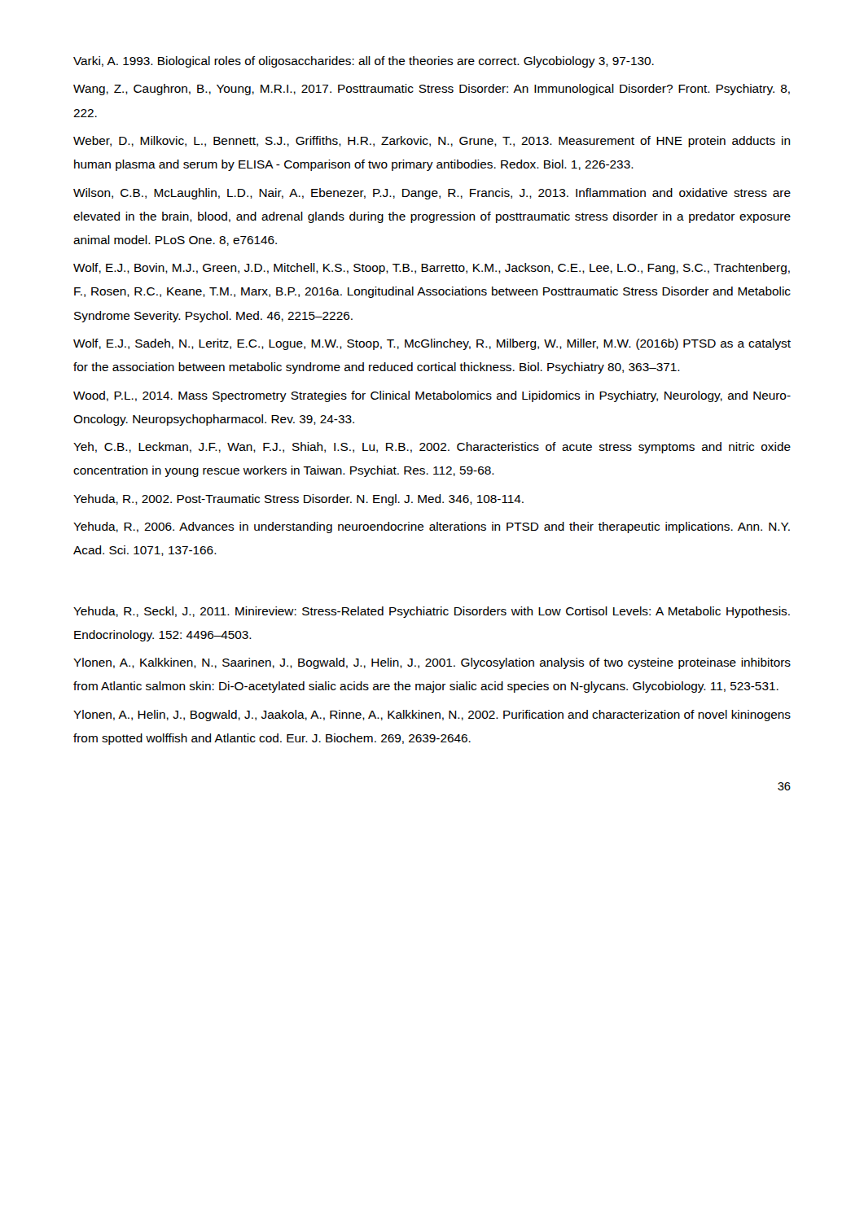Varki, A. 1993. Biological roles of oligosaccharides: all of the theories are correct. Glycobiology 3, 97-130.
Wang, Z., Caughron, B., Young, M.R.I., 2017. Posttraumatic Stress Disorder: An Immunological Disorder? Front. Psychiatry. 8, 222.
Weber, D., Milkovic, L., Bennett, S.J., Griffiths, H.R., Zarkovic, N., Grune, T., 2013. Measurement of HNE protein adducts in human plasma and serum by ELISA - Comparison of two primary antibodies. Redox. Biol. 1, 226-233.
Wilson, C.B., McLaughlin, L.D., Nair, A., Ebenezer, P.J., Dange, R., Francis, J., 2013. Inflammation and oxidative stress are elevated in the brain, blood, and adrenal glands during the progression of posttraumatic stress disorder in a predator exposure animal model. PLoS One. 8, e76146.
Wolf, E.J., Bovin, M.J., Green, J.D., Mitchell, K.S., Stoop, T.B., Barretto, K.M., Jackson, C.E., Lee, L.O., Fang, S.C., Trachtenberg, F., Rosen, R.C., Keane, T.M., Marx, B.P., 2016a. Longitudinal Associations between Posttraumatic Stress Disorder and Metabolic Syndrome Severity. Psychol. Med. 46, 2215–2226.
Wolf, E.J., Sadeh, N., Leritz, E.C., Logue, M.W., Stoop, T., McGlinchey, R., Milberg, W., Miller, M.W. (2016b) PTSD as a catalyst for the association between metabolic syndrome and reduced cortical thickness. Biol. Psychiatry 80, 363–371.
Wood, P.L., 2014. Mass Spectrometry Strategies for Clinical Metabolomics and Lipidomics in Psychiatry, Neurology, and Neuro-Oncology. Neuropsychopharmacol. Rev. 39, 24-33.
Yeh, C.B., Leckman, J.F., Wan, F.J., Shiah, I.S., Lu, R.B., 2002. Characteristics of acute stress symptoms and nitric oxide concentration in young rescue workers in Taiwan. Psychiat. Res. 112, 59-68.
Yehuda, R., 2002. Post-Traumatic Stress Disorder. N. Engl. J. Med. 346, 108-114.
Yehuda, R., 2006. Advances in understanding neuroendocrine alterations in PTSD and their therapeutic implications. Ann. N.Y. Acad. Sci. 1071, 137-166.
Yehuda, R., Seckl, J., 2011. Minireview: Stress-Related Psychiatric Disorders with Low Cortisol Levels: A Metabolic Hypothesis. Endocrinology. 152: 4496–4503.
Ylonen, A., Kalkkinen, N., Saarinen, J., Bogwald, J., Helin, J., 2001. Glycosylation analysis of two cysteine proteinase inhibitors from Atlantic salmon skin: Di-O-acetylated sialic acids are the major sialic acid species on N-glycans. Glycobiology. 11, 523-531.
Ylonen, A., Helin, J., Bogwald, J., Jaakola, A., Rinne, A., Kalkkinen, N., 2002. Purification and characterization of novel kininogens from spotted wolffish and Atlantic cod. Eur. J. Biochem. 269, 2639-2646.
36